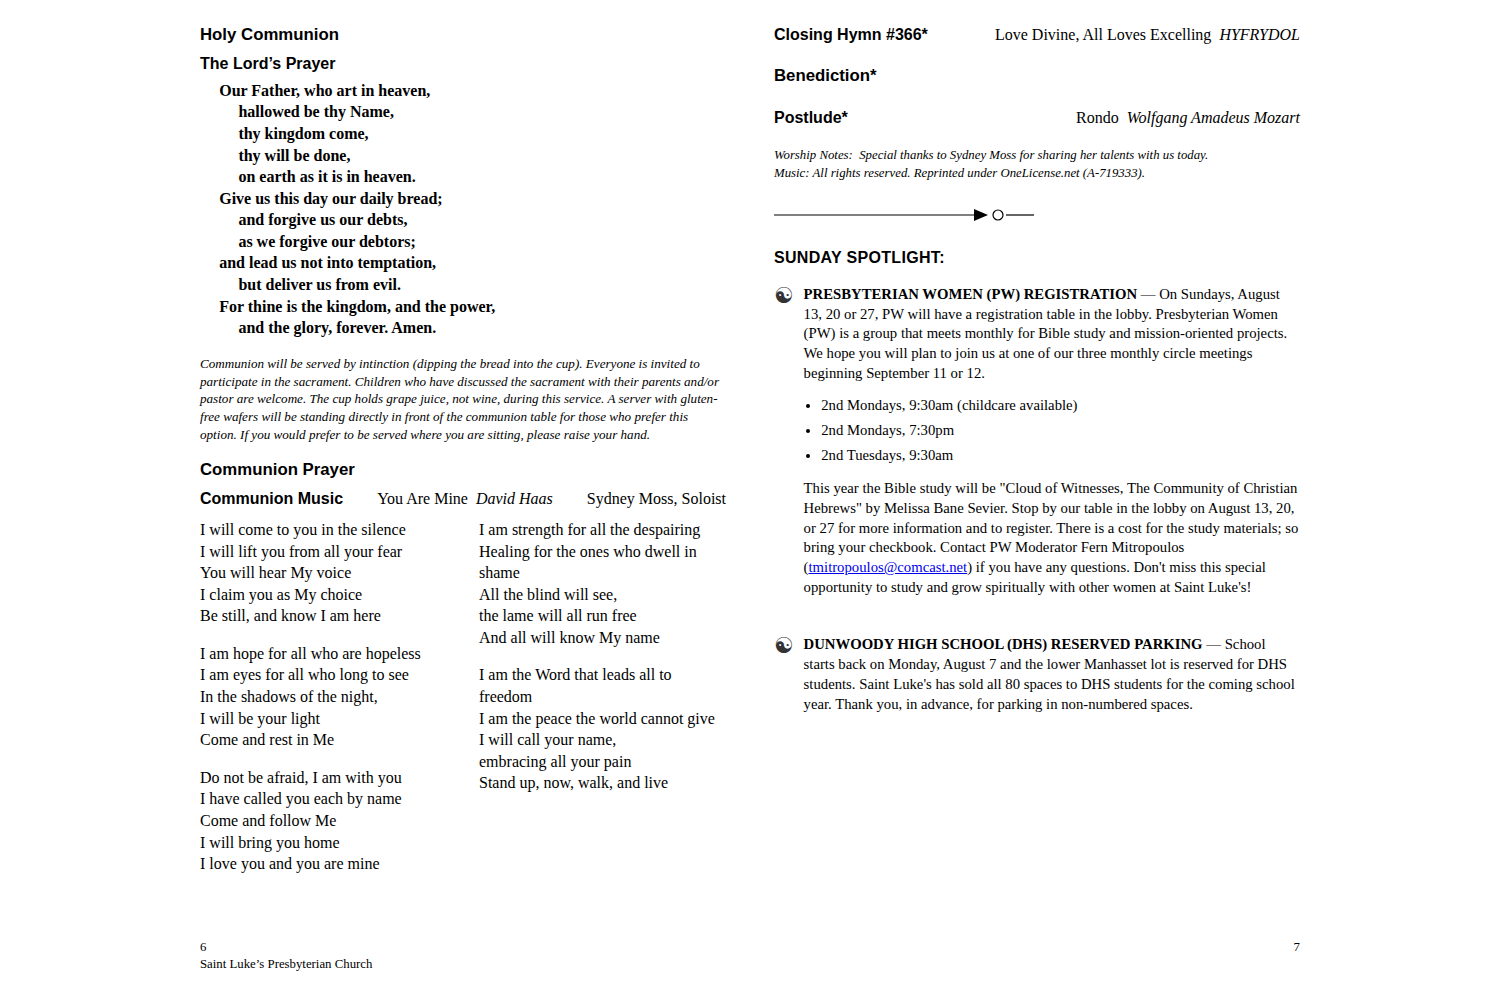Holy Communion
The Lord’s Prayer
Our Father, who art in heaven,
hallowed be thy Name, thy kingdom come, thy will be done, on earth as it is in heaven. Give us this day our daily bread;
and forgive us our debts, as we forgive our debtors; and lead us not into temptation,
but deliver us from evil. For thine is the kingdom, and the power,
and the glory, forever. Amen.
Communion will be served by intinction (dipping the bread into the cup). Everyone is invited to participate in the sacrament. Children who have discussed the sacrament with their parents and/or pastor are welcome. The cup holds grape juice, not wine, during this service. A server with gluten-free wafers will be standing directly in front of the communion table for those who prefer this option. If you would prefer to be served where you are sitting, please raise your hand.
Communion Prayer
Communion Music You Are Mine David Haas Sydney Moss, Soloist
I will come to you in the silence
I will lift you from all your fear
You will hear My voice
I claim you as My choice
Be still, and know I am here
I am hope for all who are hopeless
I am eyes for all who long to see
In the shadows of the night,
I will be your light
Come and rest in Me
Do not be afraid, I am with you
I have called you each by name
Come and follow Me
I will bring you home
I love you and you are mine
I am strength for all the despairing
Healing for the ones who dwell in shame
All the blind will see,
the lame will all run free
And all will know My name
I am the Word that leads all to freedom
I am the peace the world cannot give
I will call your name,
embracing all your pain
Stand up, now, walk, and live
Closing Hymn #366* Love Divine, All Loves Excelling HYFRYDOL
Benediction*
Postlude* Rondo Wolfgang Amadeus Mozart
Worship Notes: Special thanks to Sydney Moss for sharing her talents with us today.
Music: All rights reserved. Reprinted under OneLicense.net (A-719333).
SUNDAY SPOTLIGHT:
☯
PRESBYTERIAN WOMEN (PW) REGISTRATION — On Sundays, August 13, 20 or 27, PW will have a registration table in the lobby. Presbyterian Women (PW) is a group that meets monthly for Bible study and mission-oriented projects. We hope you will plan to join us at one of our three monthly circle meetings beginning September 11 or 12.
2nd Mondays, 9:30am (childcare available)
2nd Mondays, 7:30pm
2nd Tuesdays, 9:30am
This year the Bible study will be "Cloud of Witnesses, The Community of Christian Hebrews" by Melissa Bane Sevier. Stop by our table in the lobby on August 13, 20, or 27 for more information and to register. There is a cost for the study materials; so bring your checkbook. Contact PW Moderator Fern Mitropoulos (tmitropoulos@comcast.net) if you have any questions. Don't miss this special opportunity to study and grow spiritually with other women at Saint Luke's!
☯
DUNWOODY HIGH SCHOOL (DHS) RESERVED PARKING — School starts back on Monday, August 7 and the lower Manhasset lot is reserved for DHS students. Saint Luke's has sold all 80 spaces to DHS students for the coming school year. Thank you, in advance, for parking in non-numbered spaces.
6
Saint Luke’s Presbyterian Church
7